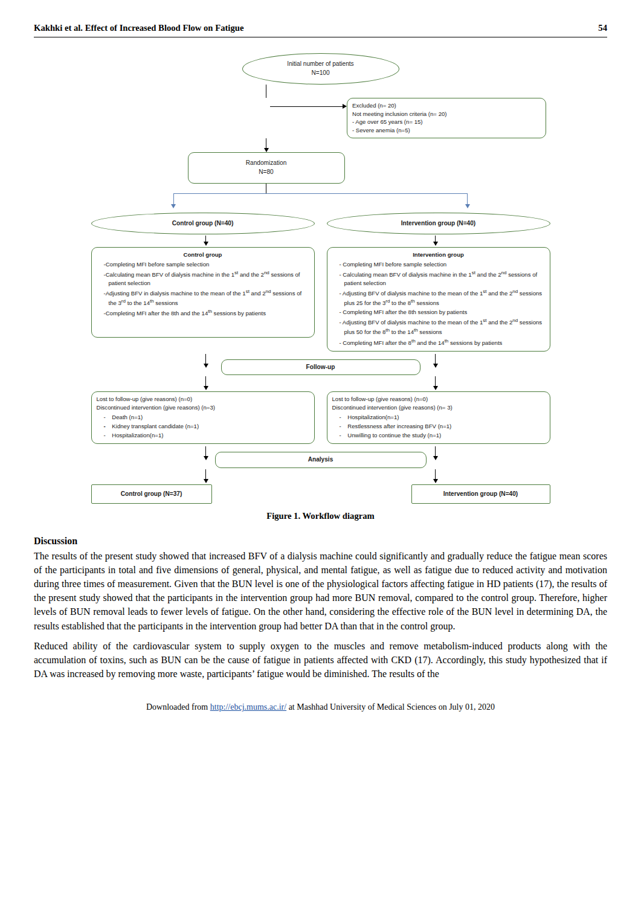Kakhki et al. Effect of Increased Blood Flow on Fatigue
54
Initial number of patients
N=100
Excluded (n= 20)
Not meeting inclusion criteria (n= 20)
- Age over 65 years (n= 15)
- Severe anemia (n=5)
Randomization
N=80
Control group (N=40)
Intervention group (N=40)
Control group
-Completing MFI before sample selection
-Calculating mean BFV of dialysis machine in the 1st and the 2nd sessions of patient selection
-Adjusting BFV in dialysis machine to the mean of the 1st and 2nd sessions of the 3rd to the 14th sessions
-Completing MFI after the 8th and the 14th sessions by patients
Intervention group
- Completing MFI before sample selection
- Calculating mean BFV of dialysis machine in the 1st and the 2nd sessions of patient selection
- Adjusting BFV of dialysis machine to the mean of the 1st and the 2nd sessions plus 25 for the 3rd to the 8th sessions
- Completing MFI after the 8th session by patients
- Adjusting BFV of dialysis machine to the mean of the 1st and the 2nd sessions plus 50 for the 8th to the 14th sessions
- Completing MFI after the 8th and the 14th sessions by patients
Follow-up
Lost to follow-up (give reasons) (n=0)
Discontinued intervention (give reasons) (n=3)
- Death (n=1)
- Kidney transplant candidate (n=1)
- Hospitalization(n=1)
Lost to follow-up (give reasons) (n=0)
Discontinued intervention (give reasons) (n= 3)
- Hospitalization(n=1)
- Restlessness after increasing BFV (n=1)
- Unwilling to continue the study (n=1)
Analysis
Control group (N=37)
Intervention group (N=40)
Figure 1. Workflow diagram
Discussion
The results of the present study showed that increased BFV of a dialysis machine could significantly and gradually reduce the fatigue mean scores of the participants in total and five dimensions of general, physical, and mental fatigue, as well as fatigue due to reduced activity and motivation during three times of measurement. Given that the BUN level is one of the physiological factors affecting fatigue in HD patients (17), the results of the present study showed that the participants in the intervention group had more BUN removal, compared to the control group. Therefore, higher levels of BUN removal leads to fewer levels of fatigue. On the other hand, considering the effective role of the BUN level in determining DA, the results established that the participants in the intervention group had better DA than that in the control group.
Reduced ability of the cardiovascular system to supply oxygen to the muscles and remove metabolism-induced products along with the accumulation of toxins, such as BUN can be the cause of fatigue in patients affected with CKD (17). Accordingly, this study hypothesized that if DA was increased by removing more waste, participants’ fatigue would be diminished. The results of the
Downloaded from http://ebcj.mums.ac.ir/ at Mashhad University of Medical Sciences on July 01, 2020